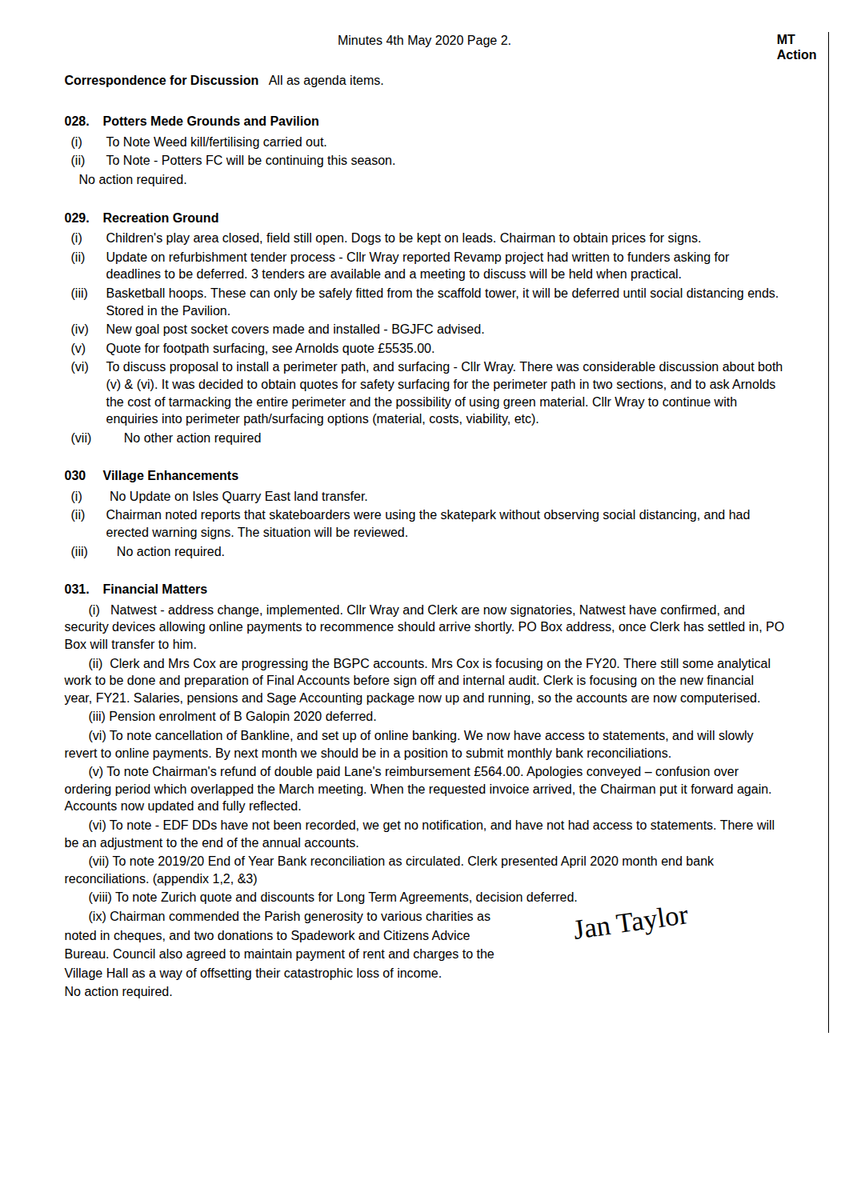MT
Action
Minutes 4th May 2020 Page 2.
Correspondence for Discussion All as agenda items.
028. Potters Mede Grounds and Pavilion
(i) To Note Weed kill/fertilising carried out.
(ii) To Note - Potters FC will be continuing this season.
No action required.
029. Recreation Ground
(i) Children's play area closed, field still open. Dogs to be kept on leads. Chairman to obtain prices for signs.
(ii) Update on refurbishment tender process - Cllr Wray reported Revamp project had written to funders asking for deadlines to be deferred. 3 tenders are available and a meeting to discuss will be held when practical.
(iii) Basketball hoops. These can only be safely fitted from the scaffold tower, it will be deferred until social distancing ends. Stored in the Pavilion.
(iv) New goal post socket covers made and installed - BGJFC advised.
(v) Quote for footpath surfacing, see Arnolds quote £5535.00.
(vi) To discuss proposal to install a perimeter path, and surfacing - Cllr Wray. There was considerable discussion about both (v) & (vi). It was decided to obtain quotes for safety surfacing for the perimeter path in two sections, and to ask Arnolds the cost of tarmacking the entire perimeter and the possibility of using green material. Cllr Wray to continue with enquiries into perimeter path/surfacing options (material, costs, viability, etc).
(vii) No other action required
030 Village Enhancements
(i) No Update on Isles Quarry East land transfer.
(ii) Chairman noted reports that skateboarders were using the skatepark without observing social distancing, and had erected warning signs. The situation will be reviewed.
(iii) No action required.
031. Financial Matters
(i) Natwest - address change, implemented. Cllr Wray and Clerk are now signatories, Natwest have confirmed, and security devices allowing online payments to recommence should arrive shortly. PO Box address, once Clerk has settled in, PO Box will transfer to him.
(ii) Clerk and Mrs Cox are progressing the BGPC accounts. Mrs Cox is focusing on the FY20. There still some analytical work to be done and preparation of Final Accounts before sign off and internal audit. Clerk is focusing on the new financial year, FY21. Salaries, pensions and Sage Accounting package now up and running, so the accounts are now computerised.
(iii) Pension enrolment of B Galopin 2020 deferred.
(vi) To note cancellation of Bankline, and set up of online banking. We now have access to statements, and will slowly revert to online payments. By next month we should be in a position to submit monthly bank reconciliations.
(v) To note Chairman's refund of double paid Lane's reimbursement £564.00. Apologies conveyed – confusion over ordering period which overlapped the March meeting. When the requested invoice arrived, the Chairman put it forward again. Accounts now updated and fully reflected.
(vi) To note - EDF DDs have not been recorded, we get no notification, and have not had access to statements. There will be an adjustment to the end of the annual accounts.
(vii) To note 2019/20 End of Year Bank reconciliation as circulated. Clerk presented April 2020 month end bank reconciliations. (appendix 1,2, &3)
(viii) To note Zurich quote and discounts for Long Term Agreements, decision deferred.
(ix) Chairman commended the Parish generosity to various charities as
noted in cheques, and two donations to Spadework and Citizens Advice
Bureau. Council also agreed to maintain payment of rent and charges to the
Village Hall as a way of offsetting their catastrophic loss of income.
No action required.
Jan Taylor